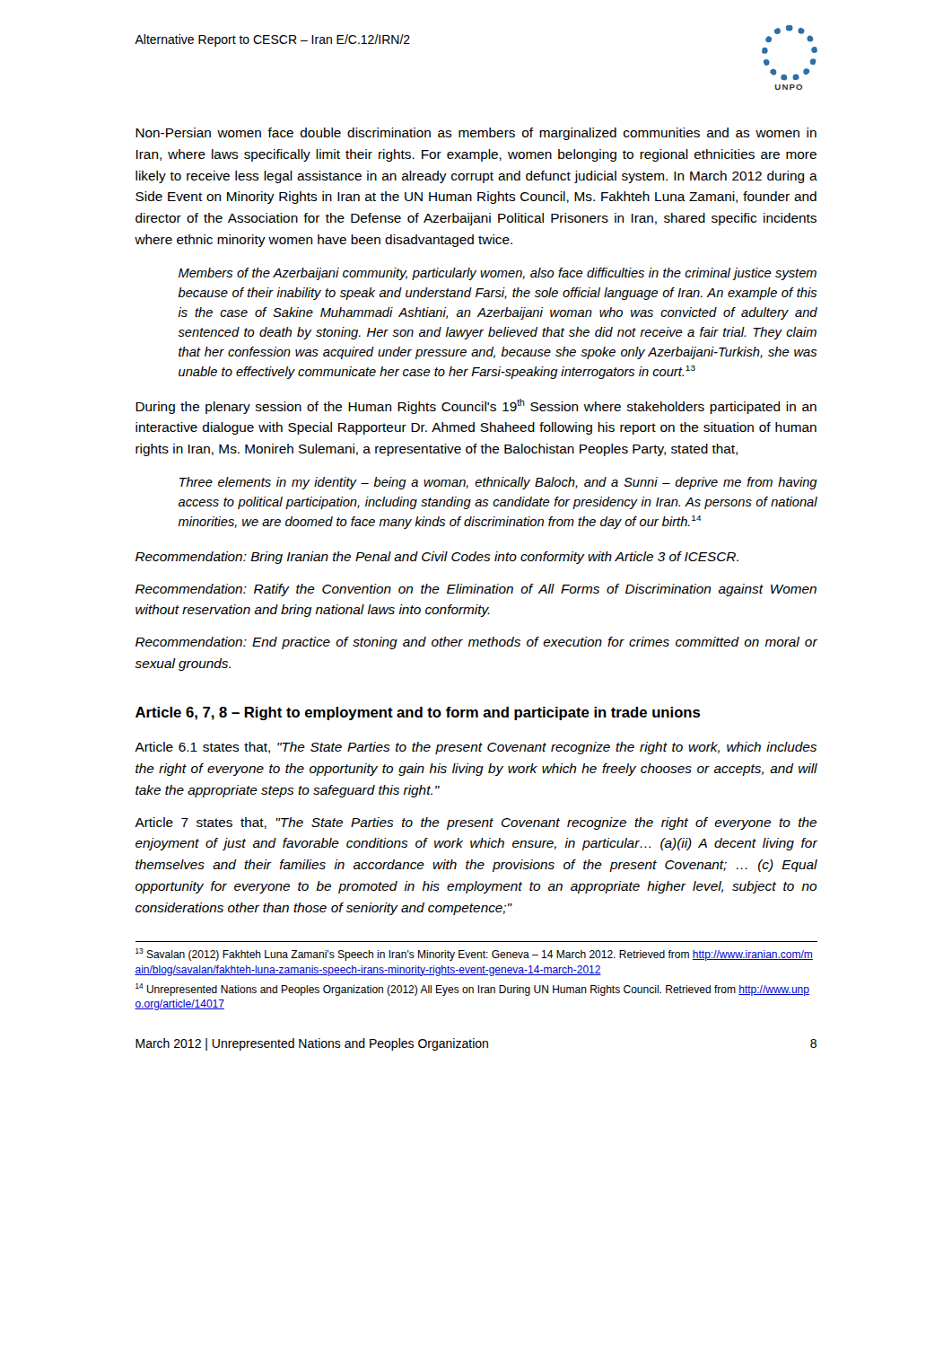Alternative Report to CESCR – Iran E/C.12/IRN/2
UNPO
Non-Persian women face double discrimination as members of marginalized communities and as women in Iran, where laws specifically limit their rights. For example, women belonging to regional ethnicities are more likely to receive less legal assistance in an already corrupt and defunct judicial system. In March 2012 during a Side Event on Minority Rights in Iran at the UN Human Rights Council, Ms. Fakhteh Luna Zamani, founder and director of the Association for the Defense of Azerbaijani Political Prisoners in Iran, shared specific incidents where ethnic minority women have been disadvantaged twice.
Members of the Azerbaijani community, particularly women, also face difficulties in the criminal justice system because of their inability to speak and understand Farsi, the sole official language of Iran. An example of this is the case of Sakine Muhammadi Ashtiani, an Azerbaijani woman who was convicted of adultery and sentenced to death by stoning. Her son and lawyer believed that she did not receive a fair trial. They claim that her confession was acquired under pressure and, because she spoke only Azerbaijani-Turkish, she was unable to effectively communicate her case to her Farsi-speaking interrogators in court.13
During the plenary session of the Human Rights Council's 19th Session where stakeholders participated in an interactive dialogue with Special Rapporteur Dr. Ahmed Shaheed following his report on the situation of human rights in Iran, Ms. Monireh Sulemani, a representative of the Balochistan Peoples Party, stated that,
Three elements in my identity – being a woman, ethnically Baloch, and a Sunni – deprive me from having access to political participation, including standing as candidate for presidency in Iran. As persons of national minorities, we are doomed to face many kinds of discrimination from the day of our birth.14
Recommendation: Bring Iranian the Penal and Civil Codes into conformity with Article 3 of ICESCR.
Recommendation: Ratify the Convention on the Elimination of All Forms of Discrimination against Women without reservation and bring national laws into conformity.
Recommendation: End practice of stoning and other methods of execution for crimes committed on moral or sexual grounds.
Article 6, 7, 8 – Right to employment and to form and participate in trade unions
Article 6.1 states that, "The State Parties to the present Covenant recognize the right to work, which includes the right of everyone to the opportunity to gain his living by work which he freely chooses or accepts, and will take the appropriate steps to safeguard this right."
Article 7 states that, "The State Parties to the present Covenant recognize the right of everyone to the enjoyment of just and favorable conditions of work which ensure, in particular… (a)(ii) A decent living for themselves and their families in accordance with the provisions of the present Covenant; … (c) Equal opportunity for everyone to be promoted in his employment to an appropriate higher level, subject to no considerations other than those of seniority and competence;"
13 Savalan (2012) Fakhteh Luna Zamani's Speech in Iran's Minority Event: Geneva – 14 March 2012. Retrieved from http://www.iranian.com/main/blog/savalan/fakhteh-luna-zamanis-speech-irans-minority-rights-event-geneva-14-march-2012
14 Unrepresented Nations and Peoples Organization (2012) All Eyes on Iran During UN Human Rights Council. Retrieved from http://www.unpo.org/article/14017
March 2012 | Unrepresented Nations and Peoples Organization 8